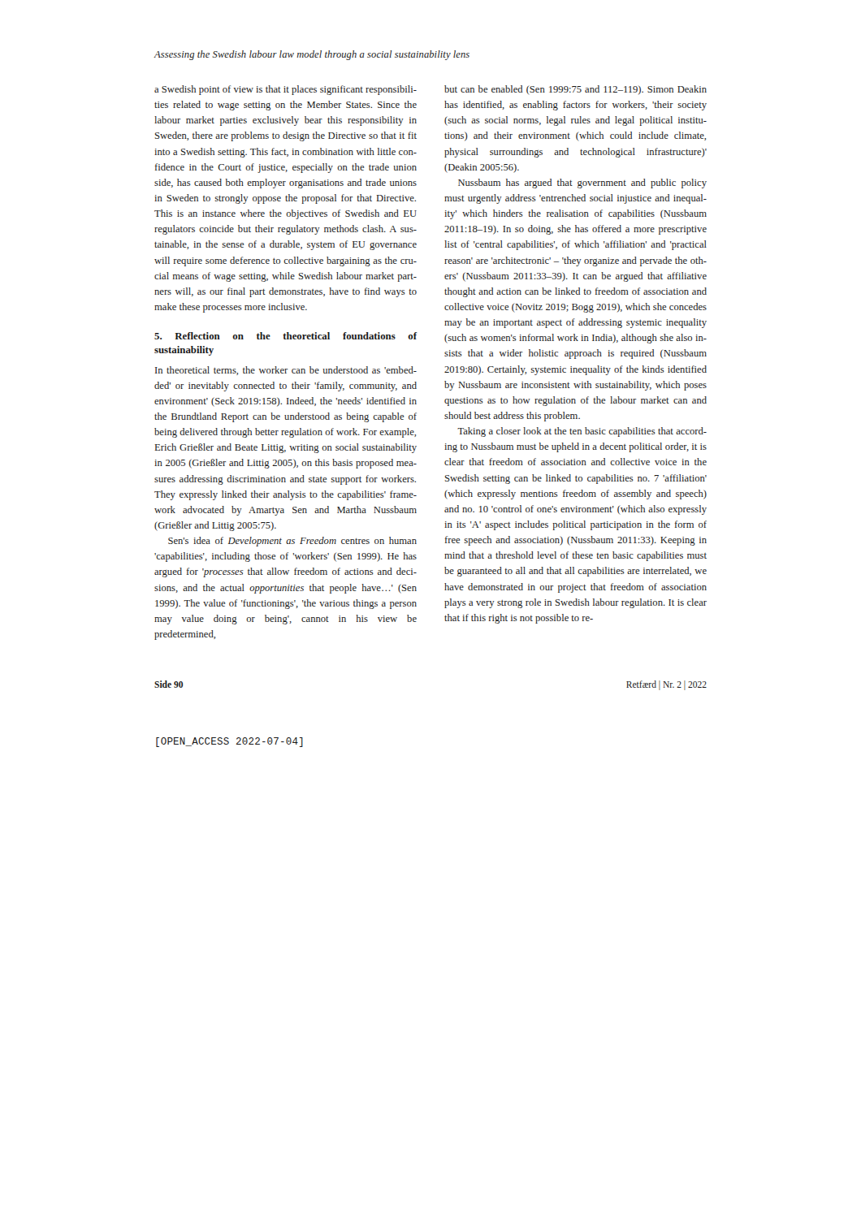Assessing the Swedish labour law model through a social sustainability lens
a Swedish point of view is that it places significant responsibilities related to wage setting on the Member States. Since the labour market parties exclusively bear this responsibility in Sweden, there are problems to design the Directive so that it fit into a Swedish setting. This fact, in combination with little confidence in the Court of justice, especially on the trade union side, has caused both employer organisations and trade unions in Sweden to strongly oppose the proposal for that Directive. This is an instance where the objectives of Swedish and EU regulators coincide but their regulatory methods clash. A sustainable, in the sense of a durable, system of EU governance will require some deference to collective bargaining as the crucial means of wage setting, while Swedish labour market partners will, as our final part demonstrates, have to find ways to make these processes more inclusive.
5. Reflection on the theoretical foundations of sustainability
In theoretical terms, the worker can be understood as 'embedded' or inevitably connected to their 'family, community, and environment' (Seck 2019:158). Indeed, the 'needs' identified in the Brundtland Report can be understood as being capable of being delivered through better regulation of work. For example, Erich Grießler and Beate Littig, writing on social sustainability in 2005 (Grießler and Littig 2005), on this basis proposed measures addressing discrimination and state support for workers. They expressly linked their analysis to the capabilities' framework advocated by Amartya Sen and Martha Nussbaum (Grießler and Littig 2005:75).
Sen's idea of Development as Freedom centres on human 'capabilities', including those of 'workers' (Sen 1999). He has argued for 'processes that allow freedom of actions and decisions, and the actual opportunities that people have…' (Sen 1999). The value of 'functionings', 'the various things a person may value doing or being', cannot in his view be predetermined,
but can be enabled (Sen 1999:75 and 112–119). Simon Deakin has identified, as enabling factors for workers, 'their society (such as social norms, legal rules and legal political institutions) and their environment (which could include climate, physical surroundings and technological infrastructure)' (Deakin 2005:56).
Nussbaum has argued that government and public policy must urgently address 'entrenched social injustice and inequality' which hinders the realisation of capabilities (Nussbaum 2011:18–19). In so doing, she has offered a more prescriptive list of 'central capabilities', of which 'affiliation' and 'practical reason' are 'architectronic' – 'they organize and pervade the others' (Nussbaum 2011:33–39). It can be argued that affiliative thought and action can be linked to freedom of association and collective voice (Novitz 2019; Bogg 2019), which she concedes may be an important aspect of addressing systemic inequality (such as women's informal work in India), although she also insists that a wider holistic approach is required (Nussbaum 2019:80). Certainly, systemic inequality of the kinds identified by Nussbaum are inconsistent with sustainability, which poses questions as to how regulation of the labour market can and should best address this problem.
Taking a closer look at the ten basic capabilities that according to Nussbaum must be upheld in a decent political order, it is clear that freedom of association and collective voice in the Swedish setting can be linked to capabilities no. 7 'affiliation' (which expressly mentions freedom of assembly and speech) and no. 10 'control of one's environment' (which also expressly in its 'A' aspect includes political participation in the form of free speech and association) (Nussbaum 2011:33). Keeping in mind that a threshold level of these ten basic capabilities must be guaranteed to all and that all capabilities are interrelated, we have demonstrated in our project that freedom of association plays a very strong role in Swedish labour regulation. It is clear that if this right is not possible to re-
Side 90
Retfærd | Nr. 2 | 2022
[OPEN_ACCESS 2022-07-04]